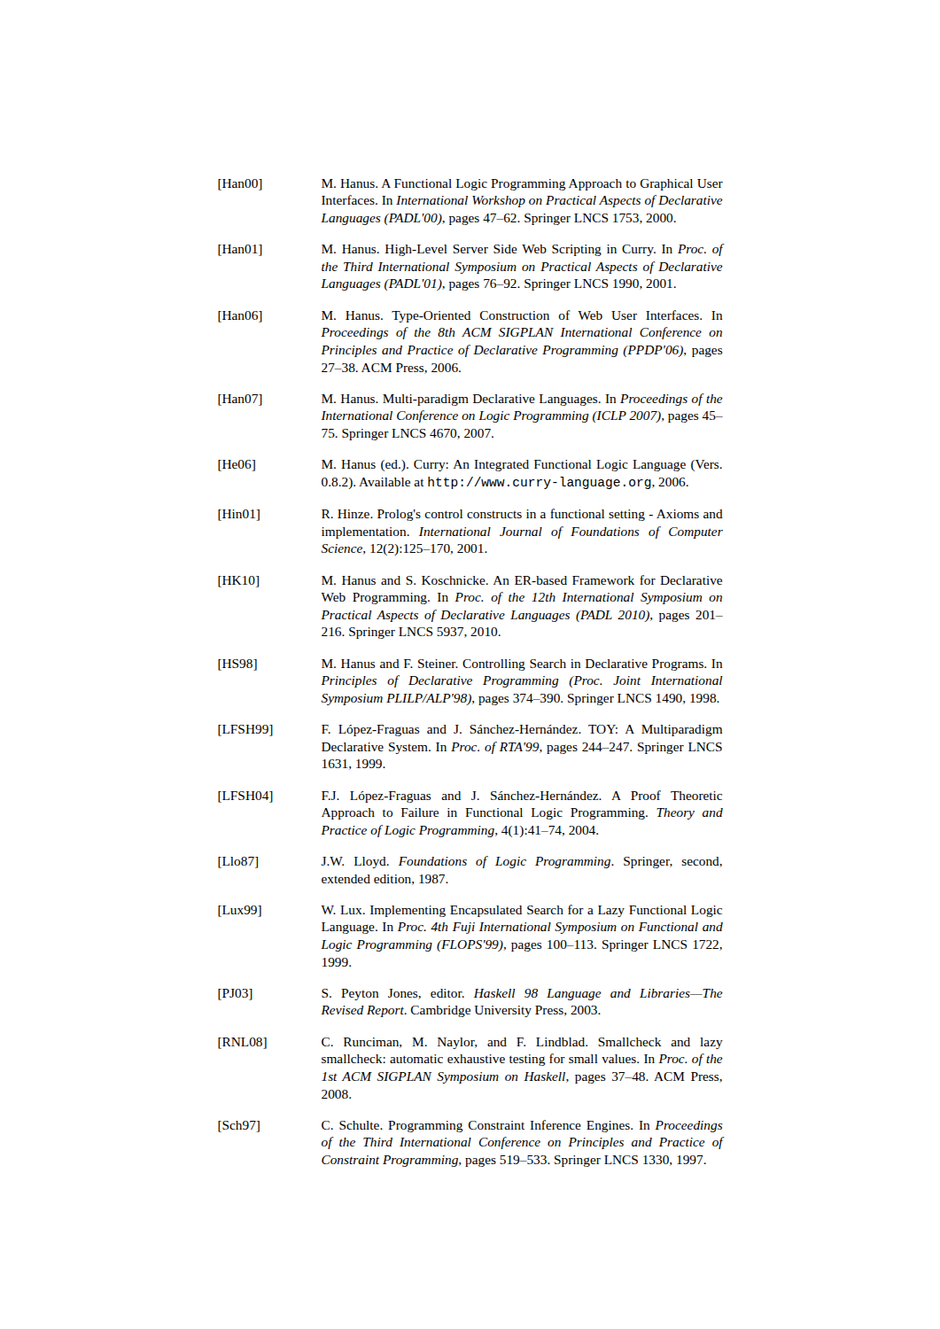[Han00]
M. Hanus. A Functional Logic Programming Approach to Graphical User Interfaces. In International Workshop on Practical Aspects of Declarative Languages (PADL'00), pages 47–62. Springer LNCS 1753, 2000.
[Han01]
M. Hanus. High-Level Server Side Web Scripting in Curry. In Proc. of the Third International Symposium on Practical Aspects of Declarative Languages (PADL'01), pages 76–92. Springer LNCS 1990, 2001.
[Han06]
M. Hanus. Type-Oriented Construction of Web User Interfaces. In Proceedings of the 8th ACM SIGPLAN International Conference on Principles and Practice of Declarative Programming (PPDP'06), pages 27–38. ACM Press, 2006.
[Han07]
M. Hanus. Multi-paradigm Declarative Languages. In Proceedings of the International Conference on Logic Programming (ICLP 2007), pages 45–75. Springer LNCS 4670, 2007.
[He06]
M. Hanus (ed.). Curry: An Integrated Functional Logic Language (Vers. 0.8.2). Available at http://www.curry-language.org, 2006.
[Hin01]
R. Hinze. Prolog's control constructs in a functional setting - Axioms and implementation. International Journal of Foundations of Computer Science, 12(2):125–170, 2001.
[HK10]
M. Hanus and S. Koschnicke. An ER-based Framework for Declarative Web Programming. In Proc. of the 12th International Symposium on Practical Aspects of Declarative Languages (PADL 2010), pages 201–216. Springer LNCS 5937, 2010.
[HS98]
M. Hanus and F. Steiner. Controlling Search in Declarative Programs. In Principles of Declarative Programming (Proc. Joint International Symposium PLILP/ALP'98), pages 374–390. Springer LNCS 1490, 1998.
[LFSH99]
F. López-Fraguas and J. Sánchez-Hernández. TOY: A Multiparadigm Declarative System. In Proc. of RTA'99, pages 244–247. Springer LNCS 1631, 1999.
[LFSH04]
F.J. López-Fraguas and J. Sánchez-Hernández. A Proof Theoretic Approach to Failure in Functional Logic Programming. Theory and Practice of Logic Programming, 4(1):41–74, 2004.
[Llo87]
J.W. Lloyd. Foundations of Logic Programming. Springer, second, extended edition, 1987.
[Lux99]
W. Lux. Implementing Encapsulated Search for a Lazy Functional Logic Language. In Proc. 4th Fuji International Symposium on Functional and Logic Programming (FLOPS'99), pages 100–113. Springer LNCS 1722, 1999.
[PJ03]
S. Peyton Jones, editor. Haskell 98 Language and Libraries—The Revised Report. Cambridge University Press, 2003.
[RNL08]
C. Runciman, M. Naylor, and F. Lindblad. Smallcheck and lazy smallcheck: automatic exhaustive testing for small values. In Proc. of the 1st ACM SIGPLAN Symposium on Haskell, pages 37–48. ACM Press, 2008.
[Sch97]
C. Schulte. Programming Constraint Inference Engines. In Proceedings of the Third International Conference on Principles and Practice of Constraint Programming, pages 519–533. Springer LNCS 1330, 1997.